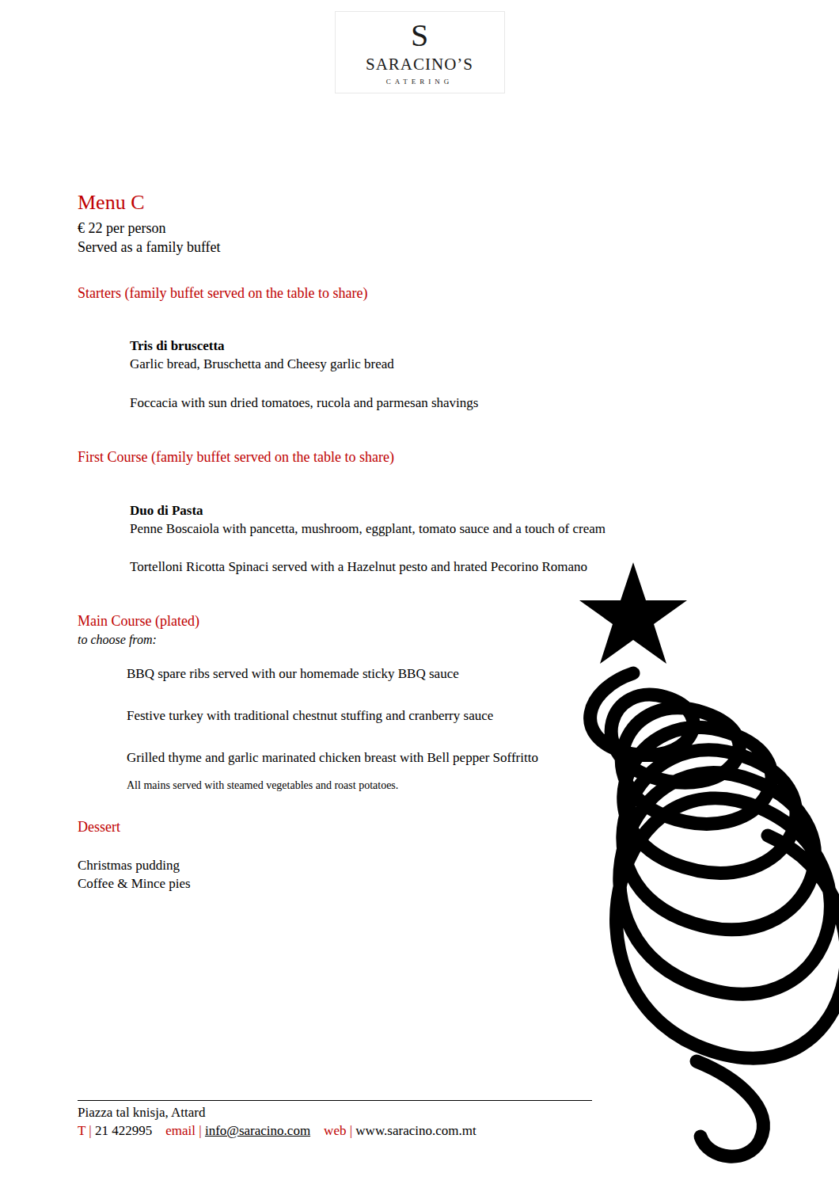S
SARACINO’S
CATERING
Menu C
€ 22 per person
Served as a family buffet
Starters (family buffet served on the table to share)
Tris di bruscetta
Garlic bread, Bruschetta and Cheesy garlic bread
Foccacia with sun dried tomatoes, rucola and parmesan shavings
First Course (family buffet served on the table to share)
Duo di Pasta
Penne Boscaiola with pancetta, mushroom, eggplant, tomato sauce and a touch of cream
Tortelloni Ricotta Spinaci served with a Hazelnut pesto and hrated Pecorino Romano
Main Course (plated)
to choose from:
BBQ spare ribs served with our homemade sticky BBQ sauce
Festive turkey with traditional chestnut stuffing and cranberry sauce
Grilled thyme and garlic marinated chicken breast with Bell pepper Soffritto
All mains served with steamed vegetables and roast potatoes.
Dessert
Christmas pudding
Coffee & Mince pies
Piazza tal knisja, Attard
T | 21 422995 email | info@saracino.com web | www.saracino.com.mt